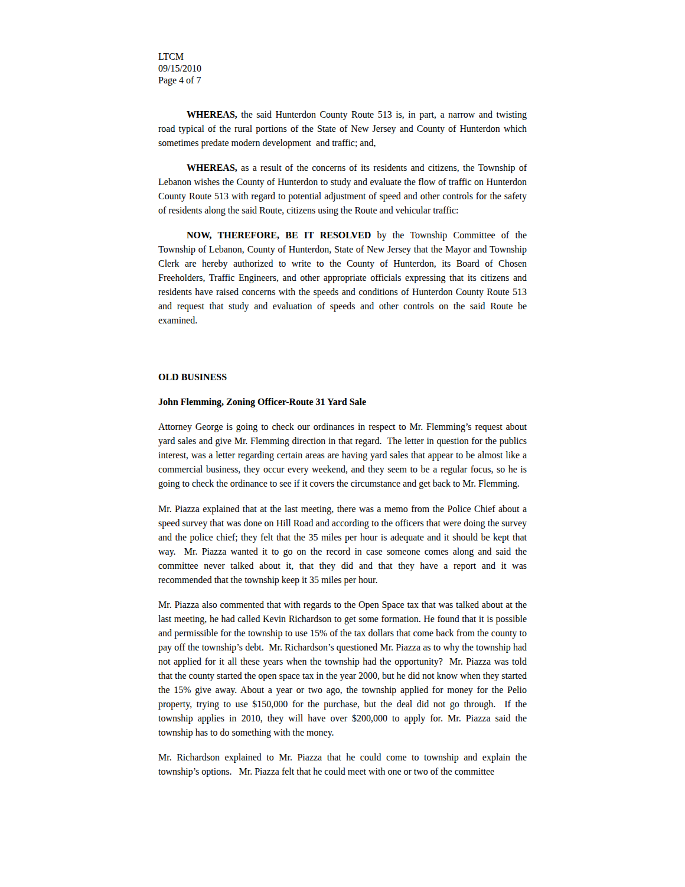LTCM
09/15/2010
Page 4 of 7
WHEREAS, the said Hunterdon County Route 513 is, in part, a narrow and twisting road typical of the rural portions of the State of New Jersey and County of Hunterdon which sometimes predate modern development and traffic; and,
WHEREAS, as a result of the concerns of its residents and citizens, the Township of Lebanon wishes the County of Hunterdon to study and evaluate the flow of traffic on Hunterdon County Route 513 with regard to potential adjustment of speed and other controls for the safety of residents along the said Route, citizens using the Route and vehicular traffic:
NOW, THEREFORE, BE IT RESOLVED by the Township Committee of the Township of Lebanon, County of Hunterdon, State of New Jersey that the Mayor and Township Clerk are hereby authorized to write to the County of Hunterdon, its Board of Chosen Freeholders, Traffic Engineers, and other appropriate officials expressing that its citizens and residents have raised concerns with the speeds and conditions of Hunterdon County Route 513 and request that study and evaluation of speeds and other controls on the said Route be examined.
OLD BUSINESS
John Flemming, Zoning Officer-Route 31 Yard Sale
Attorney George is going to check our ordinances in respect to Mr. Flemming’s request about yard sales and give Mr. Flemming direction in that regard. The letter in question for the publics interest, was a letter regarding certain areas are having yard sales that appear to be almost like a commercial business, they occur every weekend, and they seem to be a regular focus, so he is going to check the ordinance to see if it covers the circumstance and get back to Mr. Flemming.
Mr. Piazza explained that at the last meeting, there was a memo from the Police Chief about a speed survey that was done on Hill Road and according to the officers that were doing the survey and the police chief; they felt that the 35 miles per hour is adequate and it should be kept that way. Mr. Piazza wanted it to go on the record in case someone comes along and said the committee never talked about it, that they did and that they have a report and it was recommended that the township keep it 35 miles per hour.
Mr. Piazza also commented that with regards to the Open Space tax that was talked about at the last meeting, he had called Kevin Richardson to get some formation. He found that it is possible and permissible for the township to use 15% of the tax dollars that come back from the county to pay off the township’s debt. Mr. Richardson’s questioned Mr. Piazza as to why the township had not applied for it all these years when the township had the opportunity? Mr. Piazza was told that the county started the open space tax in the year 2000, but he did not know when they started the 15% give away. About a year or two ago, the township applied for money for the Pelio property, trying to use $150,000 for the purchase, but the deal did not go through. If the township applies in 2010, they will have over $200,000 to apply for. Mr. Piazza said the township has to do something with the money.
Mr. Richardson explained to Mr. Piazza that he could come to township and explain the township’s options. Mr. Piazza felt that he could meet with one or two of the committee